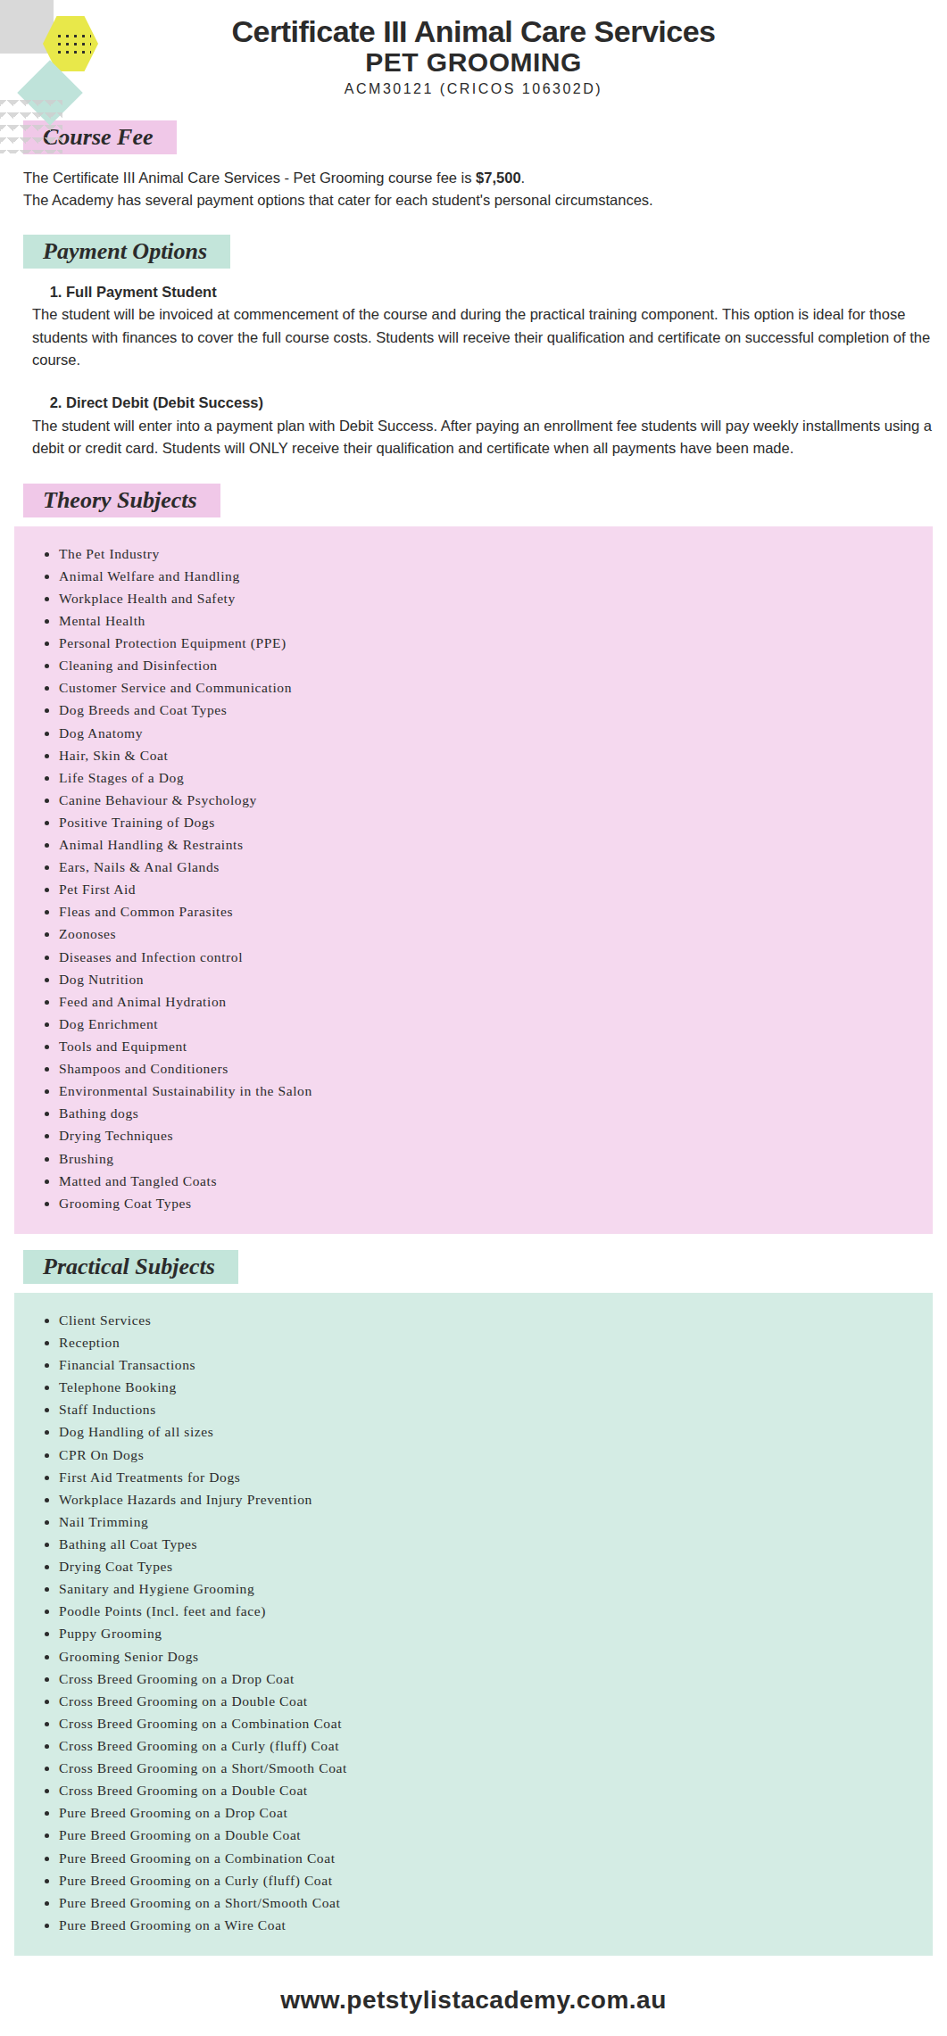Certificate III Animal Care Services
PET GROOMING
ACM30121 (CRICOS 106302D)
Course Fee
The Certificate III Animal Care Services - Pet Grooming course fee is $7,500.
The Academy has several payment options that cater for each student's personal circumstances.
Payment Options
Full Payment Student
The student will be invoiced at commencement of the course and during the practical training component. This option is ideal for those students with finances to cover the full course costs. Students will receive their qualification and certificate on successful completion of the course.
Direct Debit (Debit Success)
The student will enter into a payment plan with Debit Success. After paying an enrollment fee students will pay weekly installments using a debit or credit card. Students will ONLY receive their qualification and certificate when all payments have been made.
Theory Subjects
The Pet Industry
Animal Welfare and Handling
Workplace Health and Safety
Mental Health
Personal Protection Equipment (PPE)
Cleaning and Disinfection
Customer Service and Communication
Dog Breeds and Coat Types
Dog Anatomy
Hair, Skin & Coat
Life Stages of a Dog
Canine Behaviour & Psychology
Positive Training of Dogs
Animal Handling & Restraints
Ears, Nails & Anal Glands
Pet First Aid
Fleas and Common Parasites
Zoonoses
Diseases and Infection control
Dog Nutrition
Feed and Animal Hydration
Dog Enrichment
Tools and Equipment
Shampoos and Conditioners
Environmental Sustainability in the Salon
Bathing dogs
Drying Techniques
Brushing
Matted and Tangled Coats
Grooming Coat Types
Practical Subjects
Client Services
Reception
Financial Transactions
Telephone Booking
Staff Inductions
Dog Handling of all sizes
CPR On Dogs
First Aid Treatments for Dogs
Workplace Hazards and Injury Prevention
Nail Trimming
Bathing all Coat Types
Drying Coat Types
Sanitary and Hygiene Grooming
Poodle Points (Incl. feet and face)
Puppy Grooming
Grooming Senior Dogs
Cross Breed Grooming on a Drop Coat
Cross Breed Grooming on a Double Coat
Cross Breed Grooming on a Combination Coat
Cross Breed Grooming on a Curly (fluff) Coat
Cross Breed Grooming on a Short/Smooth Coat
Cross Breed Grooming on a Double Coat
Pure Breed Grooming on a Drop Coat
Pure Breed Grooming on a Double Coat
Pure Breed Grooming on a Combination Coat
Pure Breed Grooming on a Curly (fluff) Coat
Pure Breed Grooming on a Short/Smooth Coat
Pure Breed Grooming on a Wire Coat
www.petstylistacademy.com.au